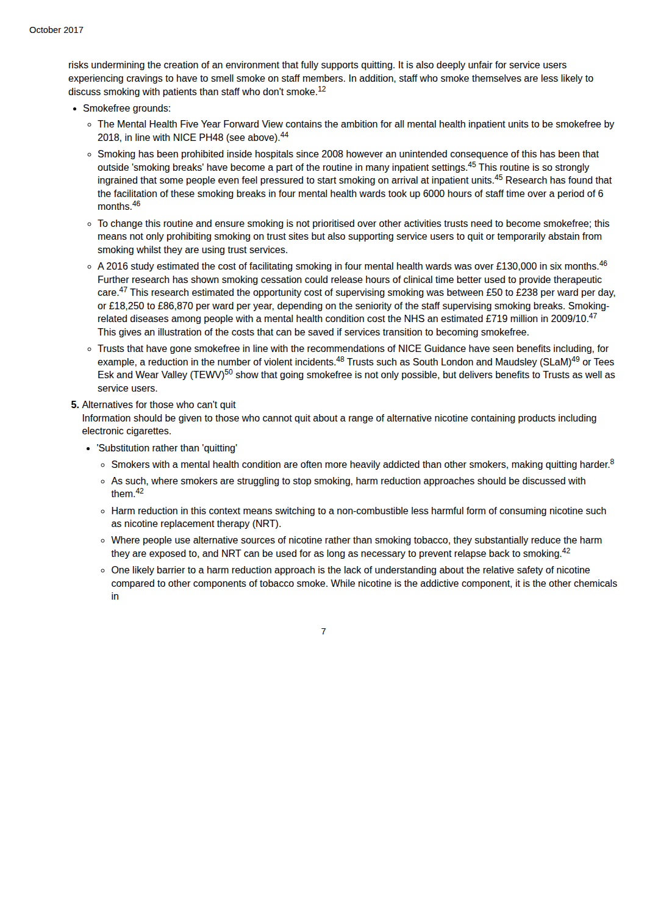October 2017
risks undermining the creation of an environment that fully supports quitting. It is also deeply unfair for service users experiencing cravings to have to smell smoke on staff members. In addition, staff who smoke themselves are less likely to discuss smoking with patients than staff who don't smoke.12
Smokefree grounds:
The Mental Health Five Year Forward View contains the ambition for all mental health inpatient units to be smokefree by 2018, in line with NICE PH48 (see above).44
Smoking has been prohibited inside hospitals since 2008 however an unintended consequence of this has been that outside 'smoking breaks' have become a part of the routine in many inpatient settings.45 This routine is so strongly ingrained that some people even feel pressured to start smoking on arrival at inpatient units.45 Research has found that the facilitation of these smoking breaks in four mental health wards took up 6000 hours of staff time over a period of 6 months.46
To change this routine and ensure smoking is not prioritised over other activities trusts need to become smokefree; this means not only prohibiting smoking on trust sites but also supporting service users to quit or temporarily abstain from smoking whilst they are using trust services.
A 2016 study estimated the cost of facilitating smoking in four mental health wards was over £130,000 in six months.46 Further research has shown smoking cessation could release hours of clinical time better used to provide therapeutic care.47 This research estimated the opportunity cost of supervising smoking was between £50 to £238 per ward per day, or £18,250 to £86,870 per ward per year, depending on the seniority of the staff supervising smoking breaks. Smoking-related diseases among people with a mental health condition cost the NHS an estimated £719 million in 2009/10.47 This gives an illustration of the costs that can be saved if services transition to becoming smokefree.
Trusts that have gone smokefree in line with the recommendations of NICE Guidance have seen benefits including, for example, a reduction in the number of violent incidents.48 Trusts such as South London and Maudsley (SLaM)49 or Tees Esk and Wear Valley (TEWV)50 show that going smokefree is not only possible, but delivers benefits to Trusts as well as service users.
Alternatives for those who can't quit
Information should be given to those who cannot quit about a range of alternative nicotine containing products including electronic cigarettes.
'Substitution rather than 'quitting'
Smokers with a mental health condition are often more heavily addicted than other smokers, making quitting harder.8
As such, where smokers are struggling to stop smoking, harm reduction approaches should be discussed with them.42
Harm reduction in this context means switching to a non-combustible less harmful form of consuming nicotine such as nicotine replacement therapy (NRT).
Where people use alternative sources of nicotine rather than smoking tobacco, they substantially reduce the harm they are exposed to, and NRT can be used for as long as necessary to prevent relapse back to smoking.42
One likely barrier to a harm reduction approach is the lack of understanding about the relative safety of nicotine compared to other components of tobacco smoke. While nicotine is the addictive component, it is the other chemicals in
7